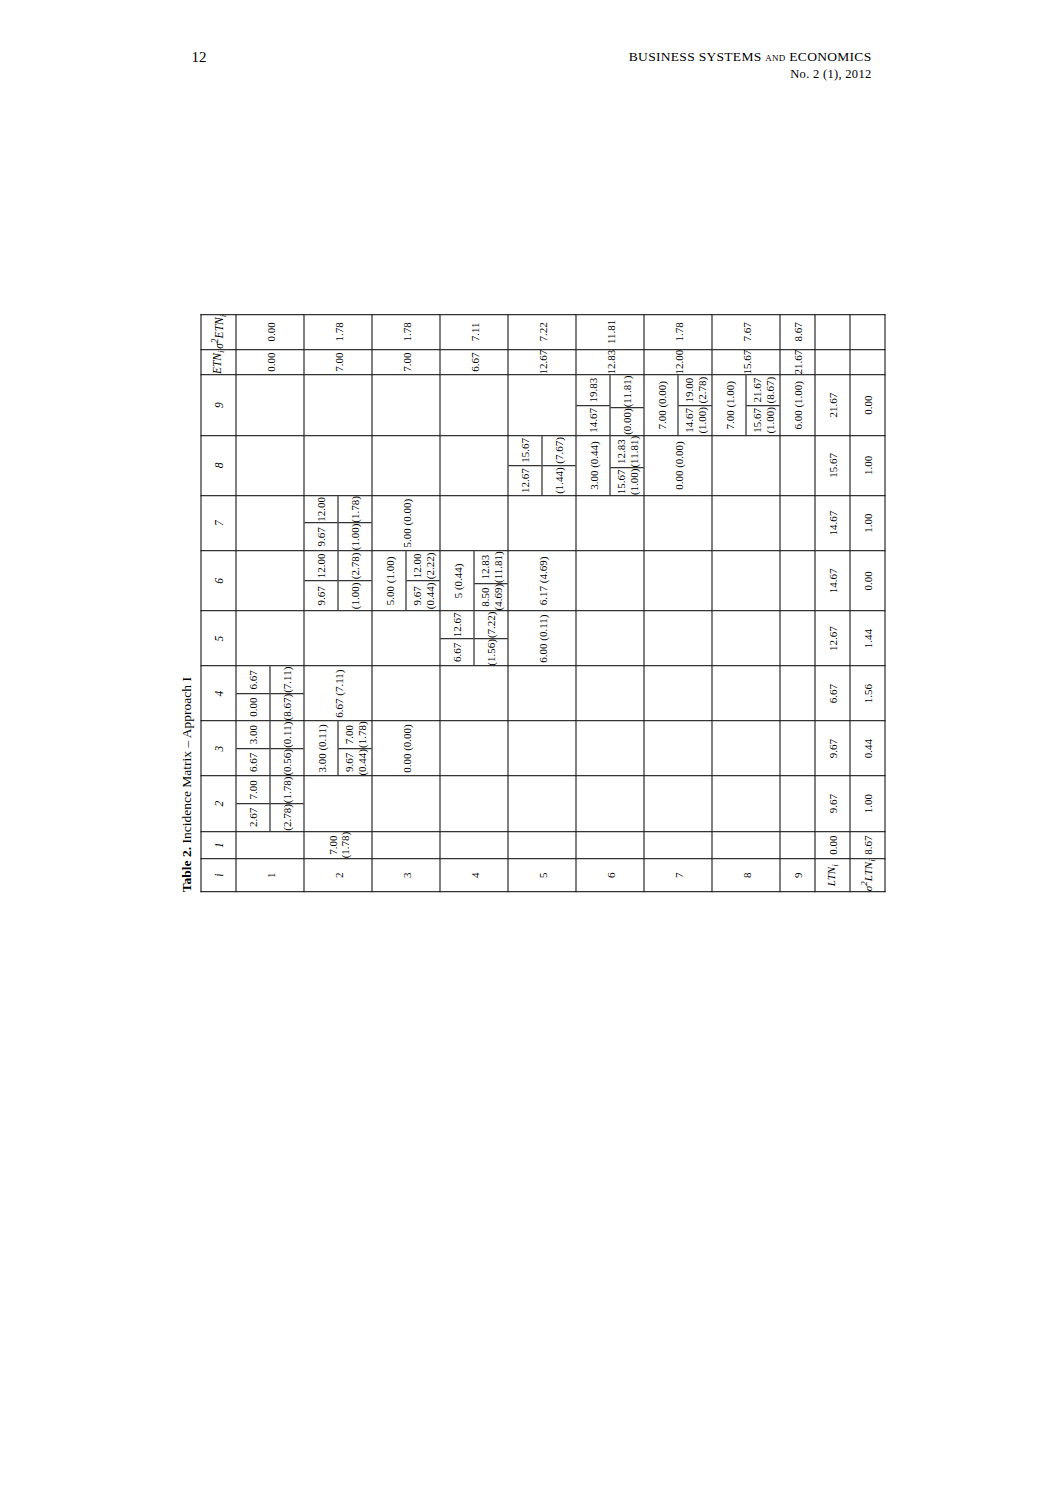12
BUSINESS SYSTEMS and ECONOMICS
No. 2 (1), 2012
Table 2. Incidence Matrix – Approach I
| i | 1 | 2 | 3 | 4 | 5 | 6 | 7 | 8 | 9 | ETN i | σ 2 ETN i |
| --- | --- | --- | --- | --- | --- | --- | --- | --- | --- | --- | --- |
| 1 | | 2.67 7.00 (2.78) (1.78) | 6.67 3.00 (0.56) (0.11) | 0.00 6.67 (8.67) (7.11) | | | | | | 0.00 | 0.00 |
| 2 | 7.00 (1.78) | | 3.00 (0.11) 9.67 (0.44) 7.00 (1.78) | 6.67 (7.11) | | 9.67 12.00 (1.00) (2.78) | 9.67 12.00 (1.00) (1.78) | | | 7.00 | 1.78 |
| 3 | | | 0.00 (0.00) | | | 5.00 (1.00) 9.67 (0.44) 12.00 (2.22) | 5.00 (0.00) | | | 7.00 | 1.78 |
| 4 | | | | | 6.67 12.67 (1.56) (7.22) | 5 (0.44) 8.50 (4.69) 12.83 (11.81) | | | | 6.67 | 7.11 |
| 5 | | | | | 6.00 (0.11) | 6.17 (4.69) | | 12.67 15.67 (1.44) (7.67) | | 12.67 | 7.22 |
| 6 | | | | | | | | 3.00 (0.44) 15.67 (1.00) 12.83 (11.81) | 14.67 19.83 (0.00) (11.81) | 12.83 | 11.81 |
| 7 | | | | | | | | 0.00 (0.00) | 7.00 (0.00) 14.67 (1.00) 19.00 (2.78) | 12.00 | 1.78 |
| 8 | | | | | | | | | 7.00 (1.00) 15.67 (1.00) 21.67 (8.67) | 15.67 | 7.67 |
| 9 | | | | | | | | | 6.00 (1.00) | 21.67 | 8.67 |
| LTN i | 0.00 | 9.67 | 9.67 | 6.67 | 12.67 | 14.67 | 14.67 | 15.67 | 21.67 | | |
| σ 2 LTN i | 8.67 | 1.00 | 0.44 | 1.56 | 1.44 | 0.00 | 1.00 | 1.00 | 0.00 | | |